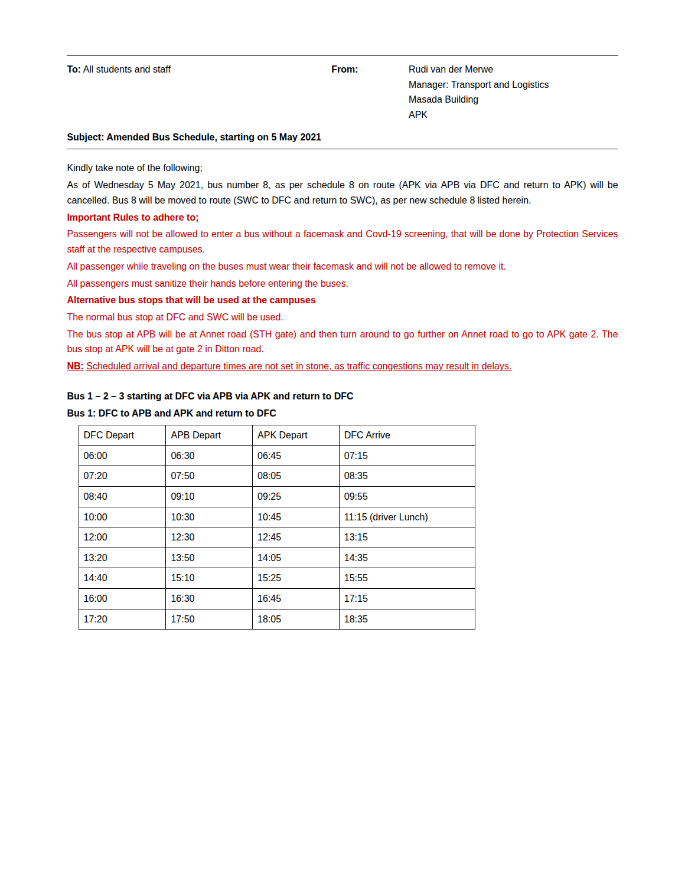| To: All students and staff | From: | Rudi van der Merwe Manager: Transport and Logistics Masada Building APK |
Subject: Amended Bus Schedule, starting on 5 May 2021
Kindly take note of the following;
As of Wednesday 5 May 2021, bus number 8, as per schedule 8 on route (APK via APB via DFC and return to APK) will be cancelled. Bus 8 will be moved to route (SWC to DFC and return to SWC), as per new schedule 8 listed herein.
Important Rules to adhere to;
Passengers will not be allowed to enter a bus without a facemask and Covd-19 screening, that will be done by Protection Services staff at the respective campuses.
All passenger while traveling on the buses must wear their facemask and will not be allowed to remove it.
All passengers must sanitize their hands before entering the buses.
Alternative bus stops that will be used at the campuses
The normal bus stop at DFC and SWC will be used.
The bus stop at APB will be at Annet road (STH gate) and then turn around to go further on Annet road to go to APK gate 2. The bus stop at APK will be at gate 2 in Ditton road.
NB: Scheduled arrival and departure times are not set in stone, as traffic congestions may result in delays.
Bus 1 – 2 – 3 starting at DFC via APB via APK and return to DFC
Bus 1: DFC to APB and APK and return to DFC
| DFC Depart | APB Depart | APK Depart | DFC Arrive |
| 06:00 | 06:30 | 06:45 | 07:15 |
| 07:20 | 07:50 | 08:05 | 08:35 |
| 08:40 | 09:10 | 09:25 | 09:55 |
| 10:00 | 10:30 | 10:45 | 11:15 (driver Lunch) |
| 12:00 | 12:30 | 12:45 | 13:15 |
| 13:20 | 13:50 | 14:05 | 14:35 |
| 14:40 | 15:10 | 15:25 | 15:55 |
| 16:00 | 16:30 | 16:45 | 17:15 |
| 17:20 | 17:50 | 18:05 | 18:35 |